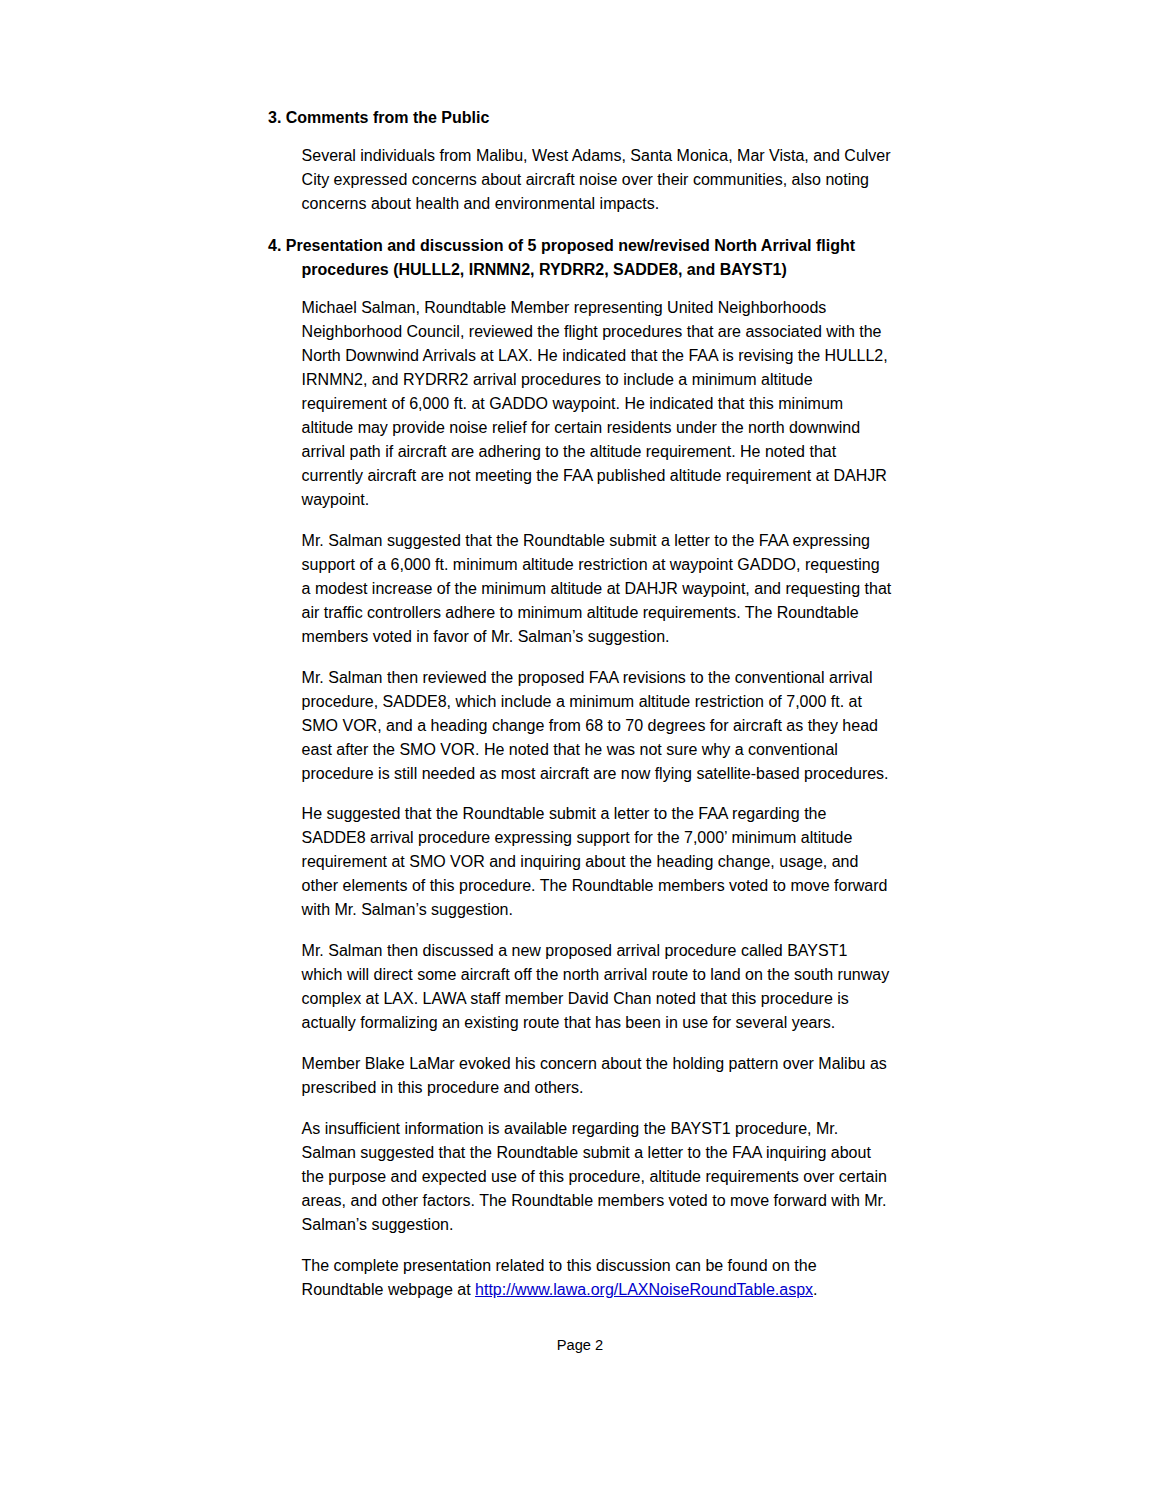3. Comments from the Public
Several individuals from Malibu, West Adams, Santa Monica, Mar Vista, and Culver City expressed concerns about aircraft noise over their communities, also noting concerns about health and environmental impacts.
4. Presentation and discussion of 5 proposed new/revised North Arrival flight procedures (HULLL2, IRNMN2, RYDRR2, SADDE8, and BAYST1)
Michael Salman, Roundtable Member representing United Neighborhoods Neighborhood Council, reviewed the flight procedures that are associated with the North Downwind Arrivals at LAX. He indicated that the FAA is revising the HULLL2, IRNMN2, and RYDRR2 arrival procedures to include a minimum altitude requirement of 6,000 ft. at GADDO waypoint. He indicated that this minimum altitude may provide noise relief for certain residents under the north downwind arrival path if aircraft are adhering to the altitude requirement. He noted that currently aircraft are not meeting the FAA published altitude requirement at DAHJR waypoint.
Mr. Salman suggested that the Roundtable submit a letter to the FAA expressing support of a 6,000 ft. minimum altitude restriction at waypoint GADDO, requesting a modest increase of the minimum altitude at DAHJR waypoint, and requesting that air traffic controllers adhere to minimum altitude requirements. The Roundtable members voted in favor of Mr. Salman’s suggestion.
Mr. Salman then reviewed the proposed FAA revisions to the conventional arrival procedure, SADDE8, which include a minimum altitude restriction of 7,000 ft. at SMO VOR, and a heading change from 68 to 70 degrees for aircraft as they head east after the SMO VOR. He noted that he was not sure why a conventional procedure is still needed as most aircraft are now flying satellite-based procedures.
He suggested that the Roundtable submit a letter to the FAA regarding the SADDE8 arrival procedure expressing support for the 7,000’ minimum altitude requirement at SMO VOR and inquiring about the heading change, usage, and other elements of this procedure. The Roundtable members voted to move forward with Mr. Salman’s suggestion.
Mr. Salman then discussed a new proposed arrival procedure called BAYST1 which will direct some aircraft off the north arrival route to land on the south runway complex at LAX. LAWA staff member David Chan noted that this procedure is actually formalizing an existing route that has been in use for several years.
Member Blake LaMar evoked his concern about the holding pattern over Malibu as prescribed in this procedure and others.
As insufficient information is available regarding the BAYST1 procedure, Mr. Salman suggested that the Roundtable submit a letter to the FAA inquiring about the purpose and expected use of this procedure, altitude requirements over certain areas, and other factors. The Roundtable members voted to move forward with Mr. Salman’s suggestion.
The complete presentation related to this discussion can be found on the Roundtable webpage at http://www.lawa.org/LAXNoiseRoundTable.aspx.
Page 2